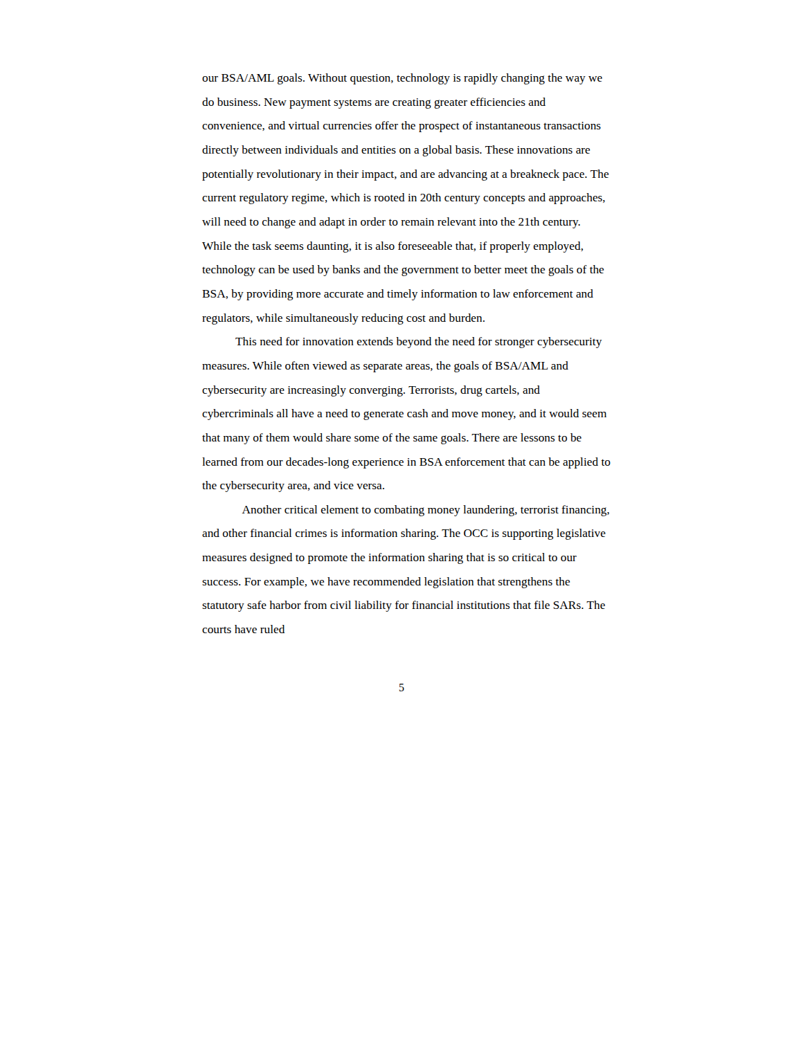our BSA/AML goals. Without question, technology is rapidly changing the way we do business. New payment systems are creating greater efficiencies and convenience, and virtual currencies offer the prospect of instantaneous transactions directly between individuals and entities on a global basis. These innovations are potentially revolutionary in their impact, and are advancing at a breakneck pace. The current regulatory regime, which is rooted in 20th century concepts and approaches, will need to change and adapt in order to remain relevant into the 21th century. While the task seems daunting, it is also foreseeable that, if properly employed, technology can be used by banks and the government to better meet the goals of the BSA, by providing more accurate and timely information to law enforcement and regulators, while simultaneously reducing cost and burden.
This need for innovation extends beyond the need for stronger cybersecurity measures. While often viewed as separate areas, the goals of BSA/AML and cybersecurity are increasingly converging. Terrorists, drug cartels, and cybercriminals all have a need to generate cash and move money, and it would seem that many of them would share some of the same goals. There are lessons to be learned from our decades-long experience in BSA enforcement that can be applied to the cybersecurity area, and vice versa.
Another critical element to combating money laundering, terrorist financing, and other financial crimes is information sharing. The OCC is supporting legislative measures designed to promote the information sharing that is so critical to our success. For example, we have recommended legislation that strengthens the statutory safe harbor from civil liability for financial institutions that file SARs. The courts have ruled
5